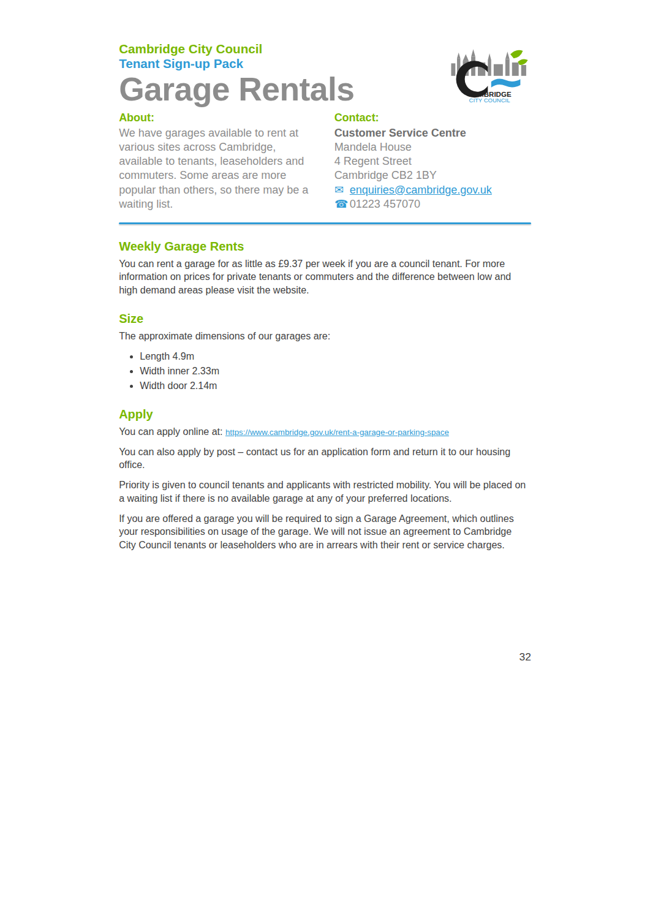CAMBRIDGE CITY COUNCIL
Cambridge City Council
Tenant Sign-up Pack
Garage Rentals
About:
We have garages available to rent at various sites across Cambridge, available to tenants, leaseholders and commuters. Some areas are more popular than others, so there may be a waiting list.
Contact:
Customer Service Centre
Mandela House
4 Regent Street
Cambridge CB2 1BY
✉enquiries@cambridge.gov.uk
☎01223 457070
Weekly Garage Rents
You can rent a garage for as little as £9.37 per week if you are a council tenant. For more information on prices for private tenants or commuters and the difference between low and high demand areas please visit the website.
Size
The approximate dimensions of our garages are:
Length 4.9m
Width inner 2.33m
Width door 2.14m
Apply
You can apply online at: https://www.cambridge.gov.uk/rent-a-garage-or-parking-space
You can also apply by post – contact us for an application form and return it to our housing office.
Priority is given to council tenants and applicants with restricted mobility. You will be placed on a waiting list if there is no available garage at any of your preferred locations.
If you are offered a garage you will be required to sign a Garage Agreement, which outlines your responsibilities on usage of the garage. We will not issue an agreement to Cambridge City Council tenants or leaseholders who are in arrears with their rent or service charges.
32